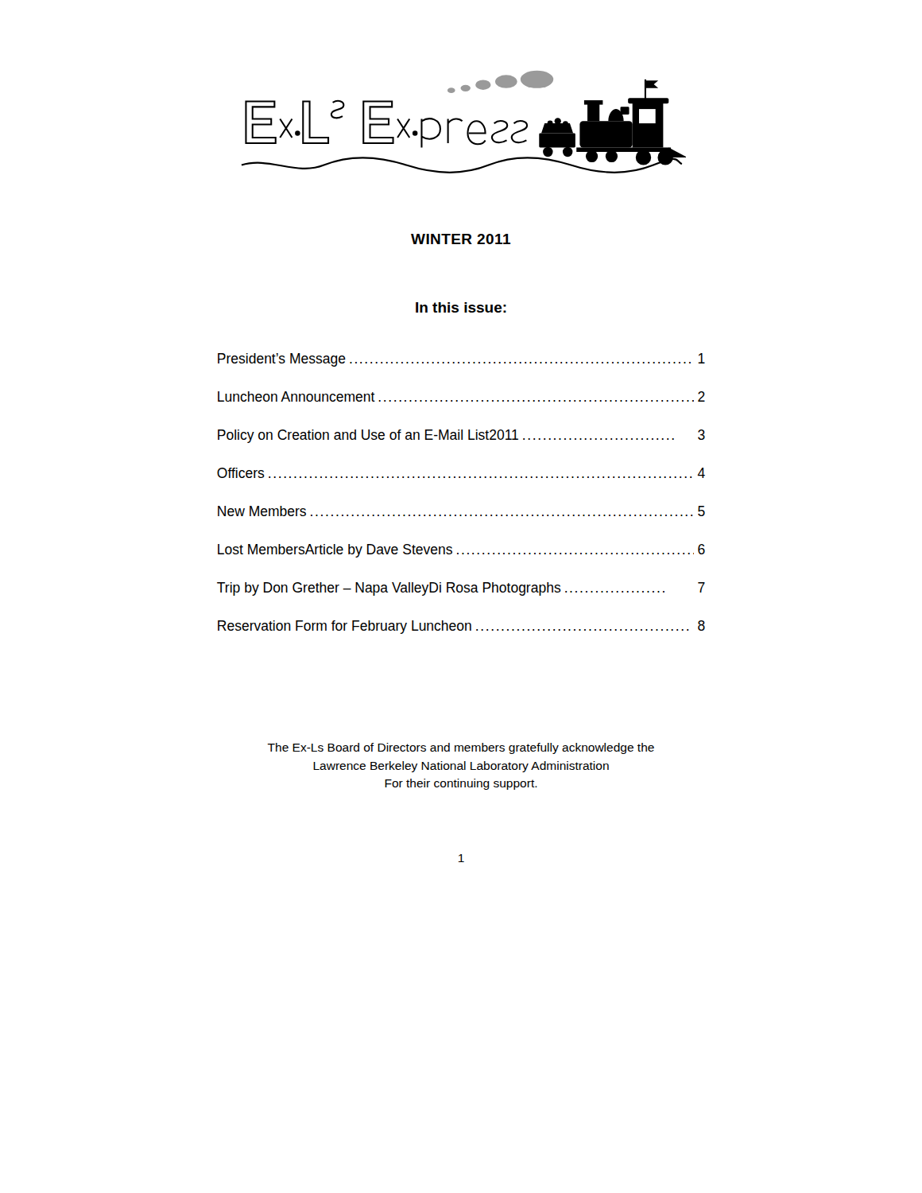Ex-L s Ex-press wordmark (outline style)
WINTER 2011
In this issue:
President’s Message .......................................................................... 1
Luncheon Announcement .................................................................. 2
Policy on Creation and Use of an E-Mail List2011 .............................. 3
Officers .............................................................................................. 4
New Members ................................................................................... 5
Lost MembersArticle by Dave Stevens ................................................ 6
Trip by Don Grether – Napa ValleyDi Rosa Photographs .................... 7
Reservation Form for February Luncheon .......................................... 8
The Ex-Ls Board of Directors and members gratefully acknowledge the
Lawrence Berkeley National Laboratory Administration
For their continuing support.
1